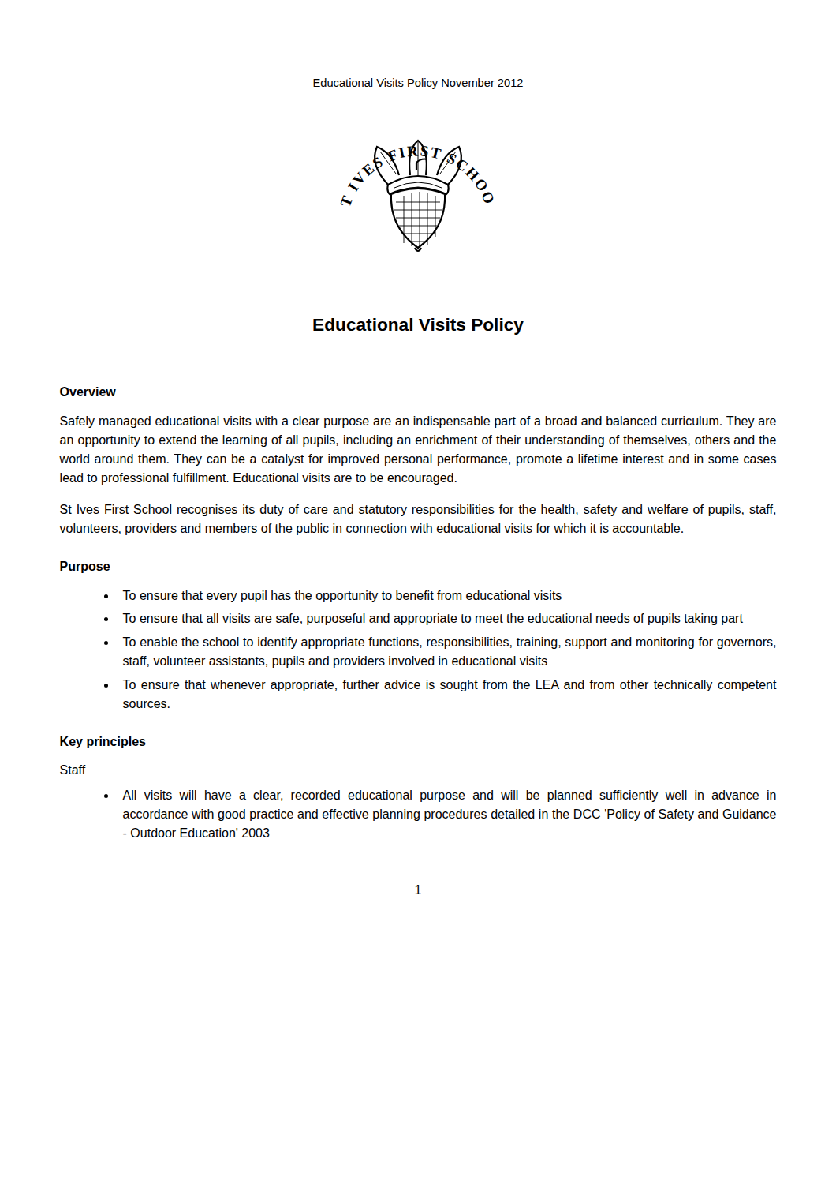Educational Visits Policy November 2012
ST IVES FIRST SCHOOL
Educational Visits Policy
Overview
Safely managed educational visits with a clear purpose are an indispensable part of a broad and balanced curriculum. They are an opportunity to extend the learning of all pupils, including an enrichment of their understanding of themselves, others and the world around them. They can be a catalyst for improved personal performance, promote a lifetime interest and in some cases lead to professional fulfillment. Educational visits are to be encouraged.
St Ives First School recognises its duty of care and statutory responsibilities for the health, safety and welfare of pupils, staff, volunteers, providers and members of the public in connection with educational visits for which it is accountable.
Purpose
To ensure that every pupil has the opportunity to benefit from educational visits
To ensure that all visits are safe, purposeful and appropriate to meet the educational needs of pupils taking part
To enable the school to identify appropriate functions, responsibilities, training, support and monitoring for governors, staff, volunteer assistants, pupils and providers involved in educational visits
To ensure that whenever appropriate, further advice is sought from the LEA and from other technically competent sources.
Key principles
Staff
All visits will have a clear, recorded educational purpose and will be planned sufficiently well in advance in accordance with good practice and effective planning procedures detailed in the DCC 'Policy of Safety and Guidance - Outdoor Education' 2003
1